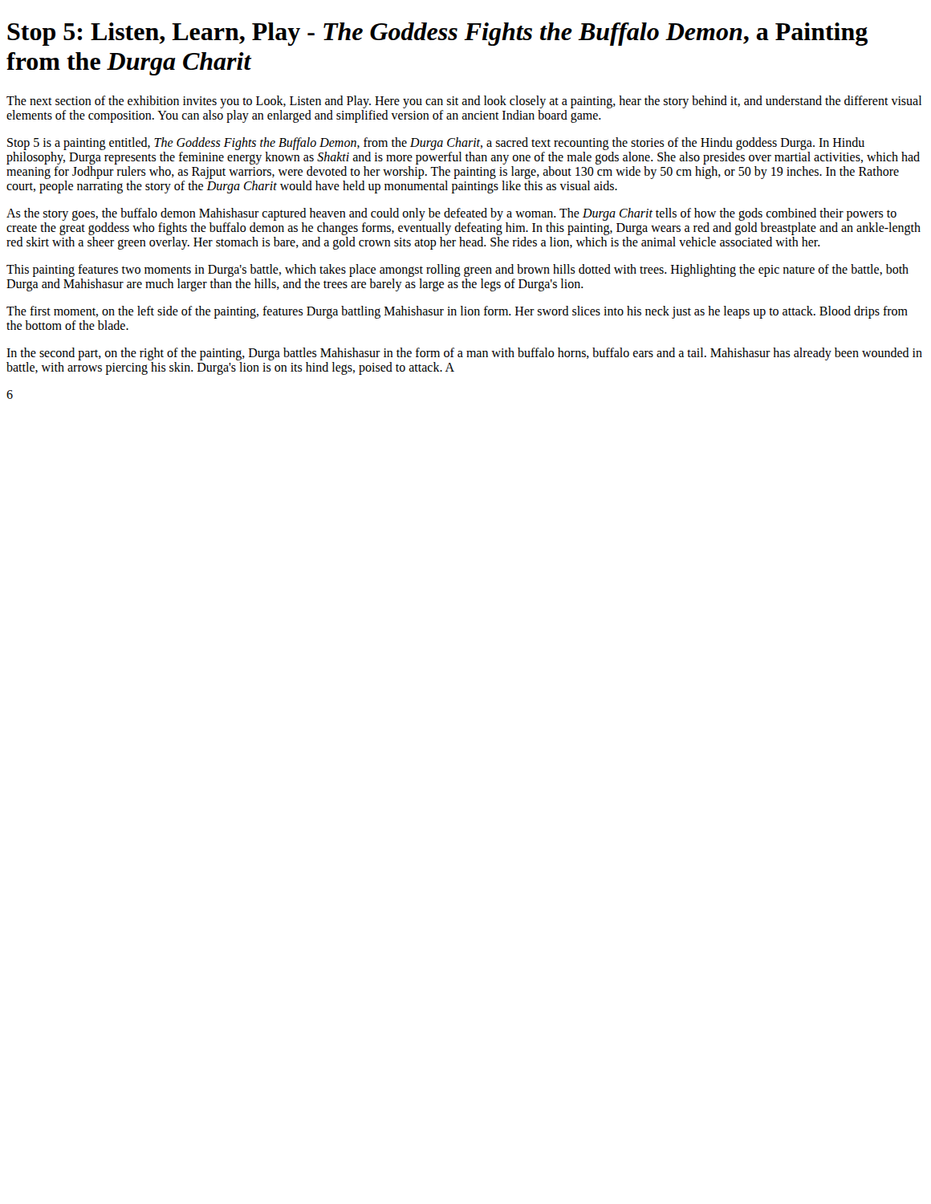Stop 5: Listen, Learn, Play - The Goddess Fights the Buffalo Demon, a Painting from the Durga Charit
The next section of the exhibition invites you to Look, Listen and Play. Here you can sit and look closely at a painting, hear the story behind it, and understand the different visual elements of the composition. You can also play an enlarged and simplified version of an ancient Indian board game.
Stop 5 is a painting entitled, The Goddess Fights the Buffalo Demon, from the Durga Charit, a sacred text recounting the stories of the Hindu goddess Durga. In Hindu philosophy, Durga represents the feminine energy known as Shakti and is more powerful than any one of the male gods alone. She also presides over martial activities, which had meaning for Jodhpur rulers who, as Rajput warriors, were devoted to her worship. The painting is large, about 130 cm wide by 50 cm high, or 50 by 19 inches. In the Rathore court, people narrating the story of the Durga Charit would have held up monumental paintings like this as visual aids.
As the story goes, the buffalo demon Mahishasur captured heaven and could only be defeated by a woman. The Durga Charit tells of how the gods combined their powers to create the great goddess who fights the buffalo demon as he changes forms, eventually defeating him. In this painting, Durga wears a red and gold breastplate and an ankle-length red skirt with a sheer green overlay. Her stomach is bare, and a gold crown sits atop her head. She rides a lion, which is the animal vehicle associated with her.
This painting features two moments in Durga's battle, which takes place amongst rolling green and brown hills dotted with trees. Highlighting the epic nature of the battle, both Durga and Mahishasur are much larger than the hills, and the trees are barely as large as the legs of Durga's lion.
The first moment, on the left side of the painting, features Durga battling Mahishasur in lion form. Her sword slices into his neck just as he leaps up to attack. Blood drips from the bottom of the blade.
In the second part, on the right of the painting, Durga battles Mahishasur in the form of a man with buffalo horns, buffalo ears and a tail. Mahishasur has already been wounded in battle, with arrows piercing his skin. Durga's lion is on its hind legs, poised to attack. A
6